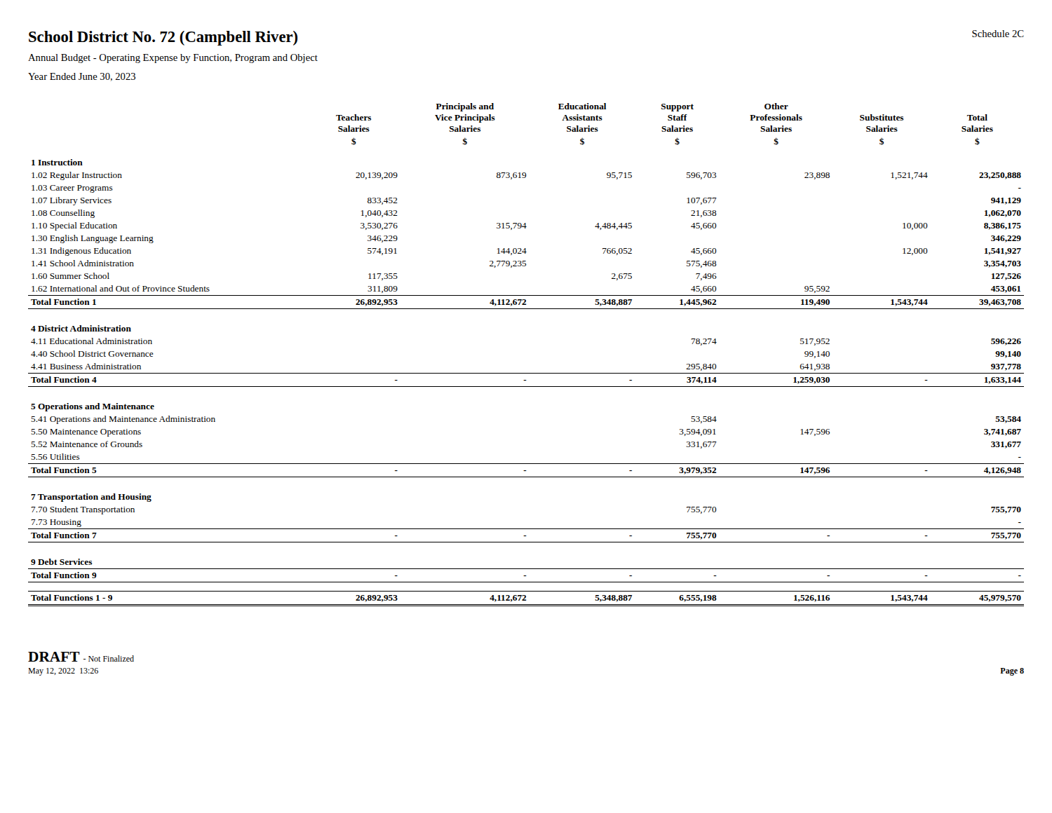Schedule 2C
School District No. 72 (Campbell River)
Annual Budget - Operating Expense by Function, Program and Object
Year Ended June 30, 2023
| | Teachers Salaries | Principals and Vice Principals Salaries | Educational Assistants Salaries | Support Staff Salaries | Other Professionals Salaries | Substitutes Salaries | Total Salaries |
| --- | --- | --- | --- | --- | --- | --- | --- |
| | $ | $ | $ | $ | $ | $ | $ |
| 1 Instruction | |
| 1.02 Regular Instruction | 20,139,209 | 873,619 | 95,715 | 596,703 | 23,898 | 1,521,744 | 23,250,888 |
| 1.03 Career Programs | | | | | | | - |
| 1.07 Library Services | 833,452 | | | 107,677 | | | 941,129 |
| 1.08 Counselling | 1,040,432 | | | 21,638 | | | 1,062,070 |
| 1.10 Special Education | 3,530,276 | 315,794 | 4,484,445 | 45,660 | | 10,000 | 8,386,175 |
| 1.30 English Language Learning | 346,229 | | | | | | 346,229 |
| 1.31 Indigenous Education | 574,191 | 144,024 | 766,052 | 45,660 | | 12,000 | 1,541,927 |
| 1.41 School Administration | | 2,779,235 | | 575,468 | | | 3,354,703 |
| 1.60 Summer School | 117,355 | | 2,675 | 7,496 | | | 127,526 |
| 1.62 International and Out of Province Students | 311,809 | | | 45,660 | 95,592 | | 453,061 |
| Total Function 1 | 26,892,953 | 4,112,672 | 5,348,887 | 1,445,962 | 119,490 | 1,543,744 | 39,463,708 |
| 4 District Administration | |
| 4.11 Educational Administration | | | | 78,274 | 517,952 | | 596,226 |
| 4.40 School District Governance | | | | | 99,140 | | 99,140 |
| 4.41 Business Administration | | | | 295,840 | 641,938 | | 937,778 |
| Total Function 4 | - | - | - | 374,114 | 1,259,030 | - | 1,633,144 |
| 5 Operations and Maintenance | |
| 5.41 Operations and Maintenance Administration | | | | 53,584 | | | 53,584 |
| 5.50 Maintenance Operations | | | | 3,594,091 | 147,596 | | 3,741,687 |
| 5.52 Maintenance of Grounds | | | | 331,677 | | | 331,677 |
| 5.56 Utilities | | | | | | | - |
| Total Function 5 | - | - | - | 3,979,352 | 147,596 | - | 4,126,948 |
| 7 Transportation and Housing | |
| 7.70 Student Transportation | | | | 755,770 | | | 755,770 |
| 7.73 Housing | | | | | | | - |
| Total Function 7 | - | - | - | 755,770 | - | - | 755,770 |
| 9 Debt Services | |
| Total Function 9 | - | - | - | - | - | - | - |
| Total Functions 1 - 9 | 26,892,953 | 4,112,672 | 5,348,887 | 6,555,198 | 1,526,116 | 1,543,744 | 45,979,570 |
DRAFT - Not Finalized
May 12, 2022 13:26
Page 8